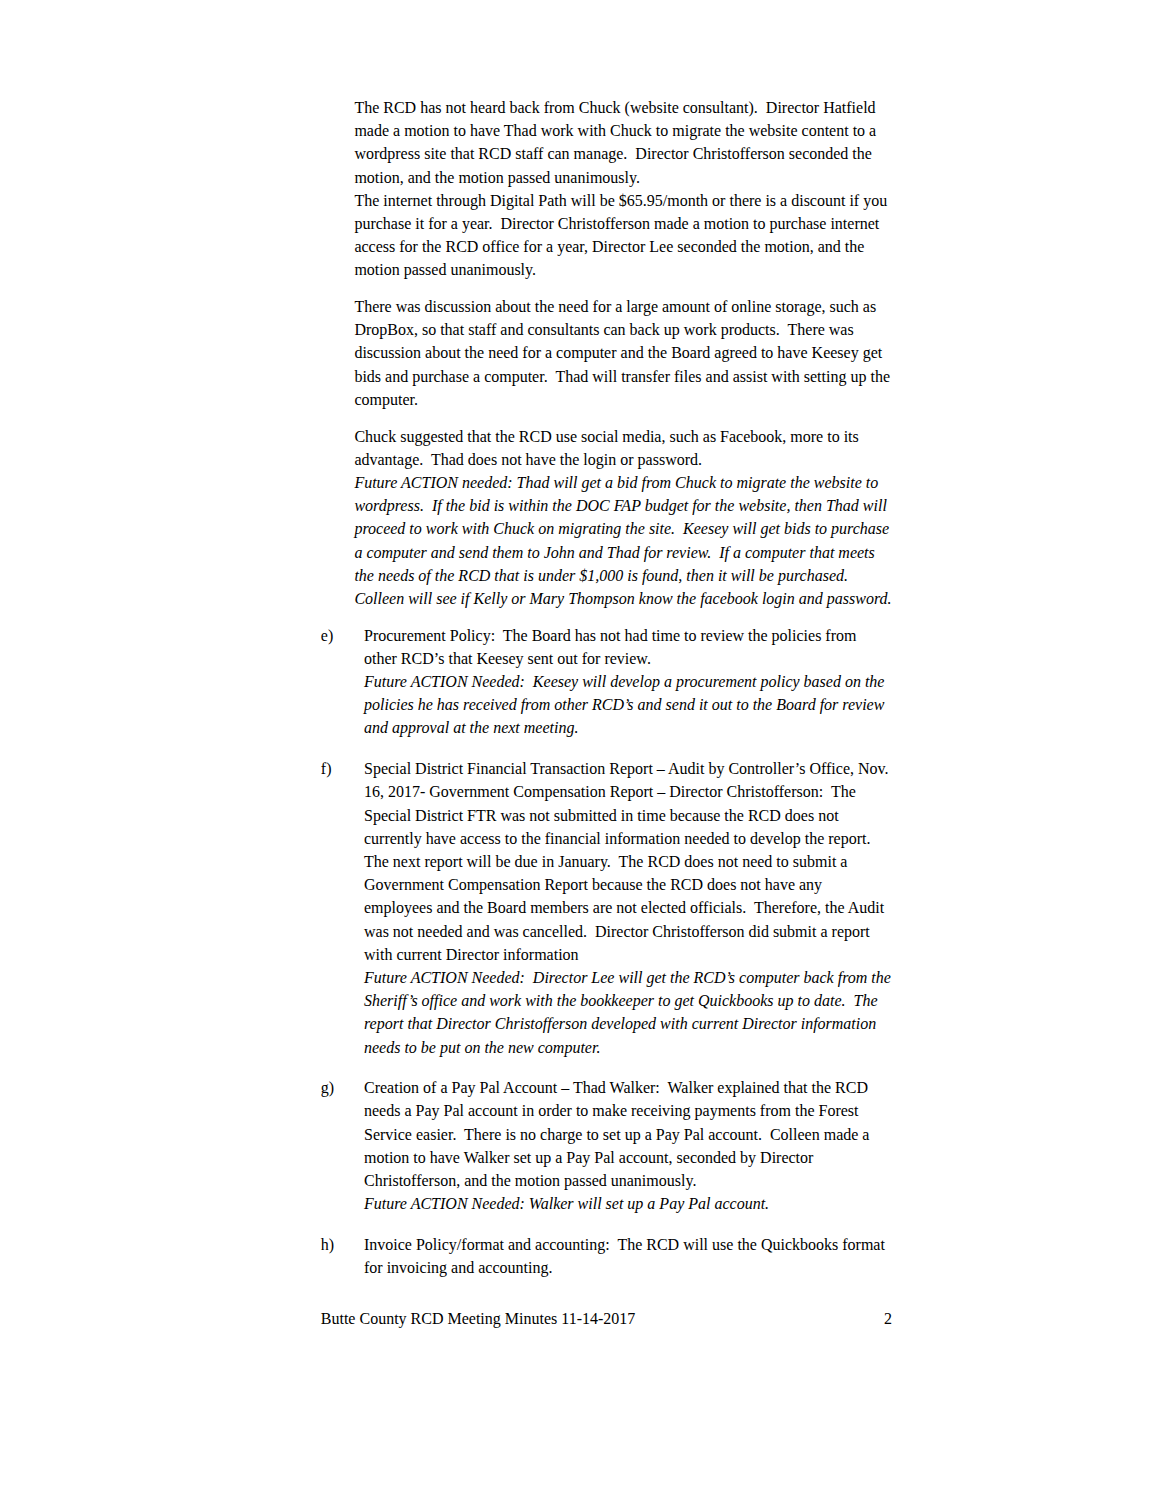The RCD has not heard back from Chuck (website consultant). Director Hatfield made a motion to have Thad work with Chuck to migrate the website content to a wordpress site that RCD staff can manage. Director Christofferson seconded the motion, and the motion passed unanimously.
The internet through Digital Path will be $65.95/month or there is a discount if you purchase it for a year. Director Christofferson made a motion to purchase internet access for the RCD office for a year, Director Lee seconded the motion, and the motion passed unanimously.
There was discussion about the need for a large amount of online storage, such as DropBox, so that staff and consultants can back up work products. There was discussion about the need for a computer and the Board agreed to have Keesey get bids and purchase a computer. Thad will transfer files and assist with setting up the computer.
Chuck suggested that the RCD use social media, such as Facebook, more to its advantage. Thad does not have the login or password.
Future ACTION needed: Thad will get a bid from Chuck to migrate the website to wordpress. If the bid is within the DOC FAP budget for the website, then Thad will proceed to work with Chuck on migrating the site. Keesey will get bids to purchase a computer and send them to John and Thad for review. If a computer that meets the needs of the RCD that is under $1,000 is found, then it will be purchased. Colleen will see if Kelly or Mary Thompson know the facebook login and password.
e) Procurement Policy: The Board has not had time to review the policies from other RCD’s that Keesey sent out for review.
Future ACTION Needed: Keesey will develop a procurement policy based on the policies he has received from other RCD’s and send it out to the Board for review and approval at the next meeting.
f) Special District Financial Transaction Report – Audit by Controller’s Office, Nov. 16, 2017- Government Compensation Report – Director Christofferson: The Special District FTR was not submitted in time because the RCD does not currently have access to the financial information needed to develop the report. The next report will be due in January. The RCD does not need to submit a Government Compensation Report because the RCD does not have any employees and the Board members are not elected officials. Therefore, the Audit was not needed and was cancelled. Director Christofferson did submit a report with current Director information
Future ACTION Needed: Director Lee will get the RCD’s computer back from the Sheriff’s office and work with the bookkeeper to get Quickbooks up to date. The report that Director Christofferson developed with current Director information needs to be put on the new computer.
g) Creation of a Pay Pal Account – Thad Walker: Walker explained that the RCD needs a Pay Pal account in order to make receiving payments from the Forest Service easier. There is no charge to set up a Pay Pal account. Colleen made a motion to have Walker set up a Pay Pal account, seconded by Director Christofferson, and the motion passed unanimously.
Future ACTION Needed: Walker will set up a Pay Pal account.
h) Invoice Policy/format and accounting: The RCD will use the Quickbooks format for invoicing and accounting.
Butte County RCD Meeting Minutes 11-14-2017 2